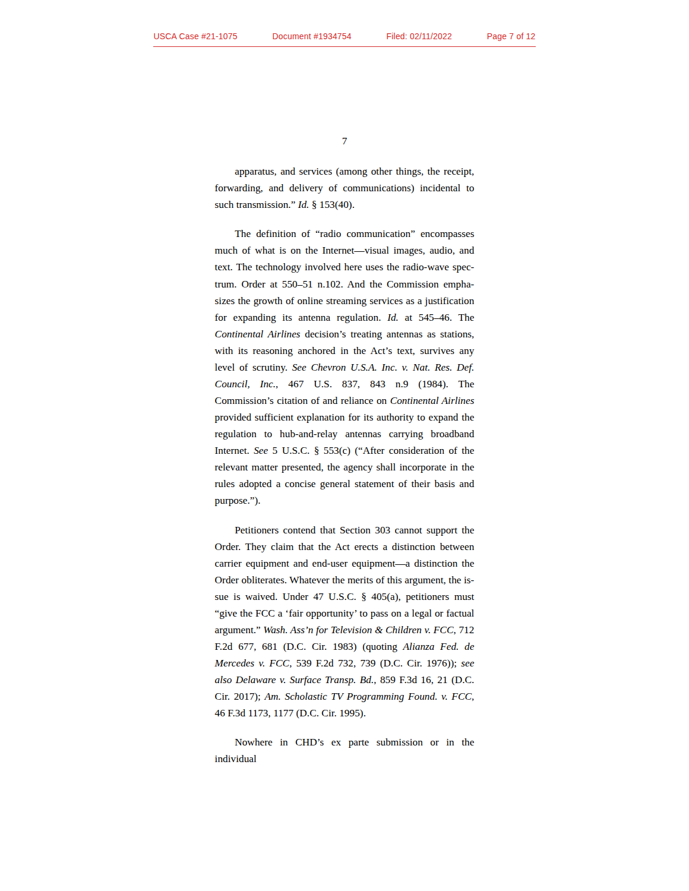USCA Case #21-1075 Document #1934754 Filed: 02/11/2022 Page 7 of 12
7
apparatus, and services (among other things, the receipt, forwarding, and delivery of communications) incidental to such transmission.” Id. § 153(40).
The definition of “radio communication” encompasses much of what is on the Internet—visual images, audio, and text. The technology involved here uses the radio-wave spectrum. Order at 550–51 n.102. And the Commission emphasizes the growth of online streaming services as a justification for expanding its antenna regulation. Id. at 545–46. The Continental Airlines decision’s treating antennas as stations, with its reasoning anchored in the Act’s text, survives any level of scrutiny. See Chevron U.S.A. Inc. v. Nat. Res. Def. Council, Inc., 467 U.S. 837, 843 n.9 (1984). The Commission’s citation of and reliance on Continental Airlines provided sufficient explanation for its authority to expand the regulation to hub-and-relay antennas carrying broadband Internet. See 5 U.S.C. § 553(c) (“After consideration of the relevant matter presented, the agency shall incorporate in the rules adopted a concise general statement of their basis and purpose.”).
Petitioners contend that Section 303 cannot support the Order. They claim that the Act erects a distinction between carrier equipment and end-user equipment—a distinction the Order obliterates. Whatever the merits of this argument, the issue is waived. Under 47 U.S.C. § 405(a), petitioners must “give the FCC a ‘fair opportunity’ to pass on a legal or factual argument.” Wash. Ass’n for Television & Children v. FCC, 712 F.2d 677, 681 (D.C. Cir. 1983) (quoting Alianza Fed. de Mercedes v. FCC, 539 F.2d 732, 739 (D.C. Cir. 1976)); see also Delaware v. Surface Transp. Bd., 859 F.3d 16, 21 (D.C. Cir. 2017); Am. Scholastic TV Programming Found. v. FCC, 46 F.3d 1173, 1177 (D.C. Cir. 1995).
Nowhere in CHD’s ex parte submission or in the individual